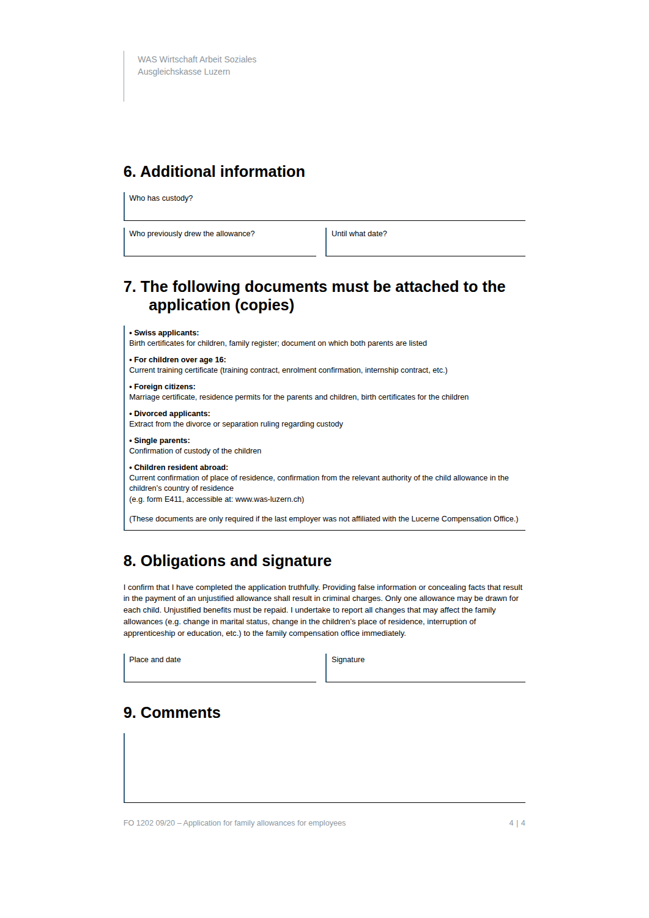WAS Wirtschaft Arbeit Soziales
Ausgleichskasse Luzern
6. Additional information
Who has custody?
Who previously drew the allowance?
Until what date?
7. The following documents must be attached to the application (copies)
• Swiss applicants:
Birth certificates for children, family register; document on which both parents are listed
• For children over age 16:
Current training certificate (training contract, enrolment confirmation, internship contract, etc.)
• Foreign citizens:
Marriage certificate, residence permits for the parents and children, birth certificates for the children
• Divorced applicants:
Extract from the divorce or separation ruling regarding custody
• Single parents:
Confirmation of custody of the children
• Children resident abroad:
Current confirmation of place of residence, confirmation from the relevant authority of the child allowance in the children’s country of residence
(e.g. form E411, accessible at: www.was-luzern.ch)
(These documents are only required if the last employer was not affiliated with the Lucerne Compensation Office.)
8. Obligations and signature
I confirm that I have completed the application truthfully. Providing false information or concealing facts that result in the payment of an unjustified allowance shall result in criminal charges. Only one allowance may be drawn for each child. Unjustified benefits must be repaid. I undertake to report all changes that may affect the family allowances (e.g. change in marital status, change in the children’s place of residence, interruption of apprenticeship or education, etc.) to the family compensation office immediately.
Place and date
Signature
9. Comments
FO 1202 09/20 – Application for family allowances for employees
4 | 4